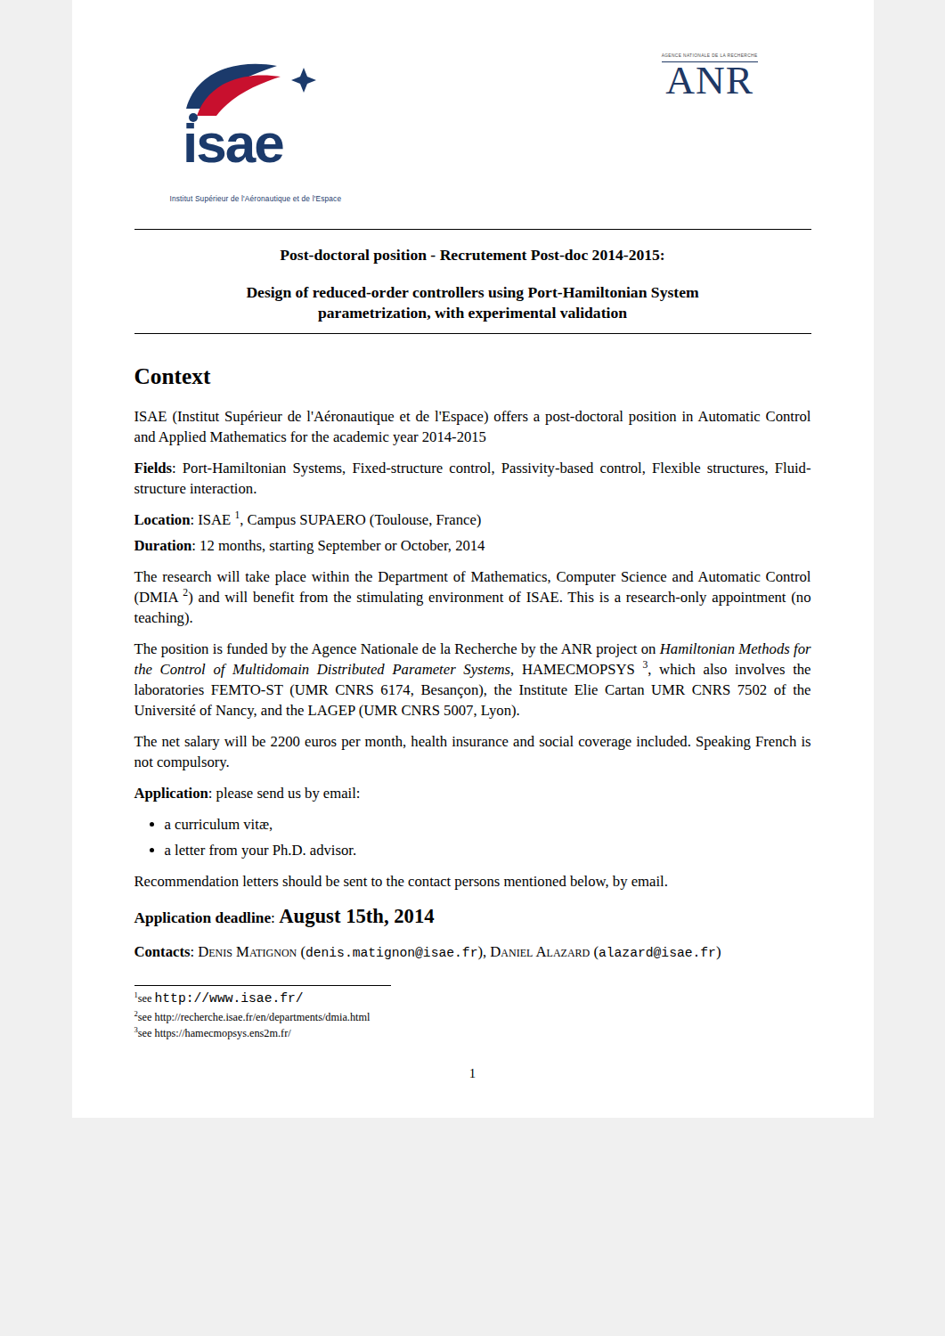isae
Institut Supérieur de l'Aéronautique et de l'Espace
AGENCE NATIONALE DE LA RECHERCHE
ANR
Post-doctoral position - Recrutement Post-doc 2014-2015:
Design of reduced-order controllers using Port-Hamiltonian System
parametrization, with experimental validation
Context
ISAE (Institut Supérieur de l'Aéronautique et de l'Espace) offers a post-doctoral position in Automatic Control and Applied Mathematics for the academic year 2014-2015
Fields: Port-Hamiltonian Systems, Fixed-structure control, Passivity-based control, Flexible structures, Fluid-structure interaction.
Location: ISAE 1, Campus SUPAERO (Toulouse, France)
Duration: 12 months, starting September or October, 2014
The research will take place within the Department of Mathematics, Computer Science and Automatic Control (DMIA 2) and will benefit from the stimulating environment of ISAE. This is a research-only appointment (no teaching).
The position is funded by the Agence Nationale de la Recherche by the ANR project on Hamiltonian Methods for the Control of Multidomain Distributed Parameter Systems, HAMECMOPSYS 3, which also involves the laboratories FEMTO-ST (UMR CNRS 6174, Besançon), the Institute Elie Cartan UMR CNRS 7502 of the Université of Nancy, and the LAGEP (UMR CNRS 5007, Lyon).
The net salary will be 2200 euros per month, health insurance and social coverage included. Speaking French is not compulsory.
Application: please send us by email:
a curriculum vitæ,
a letter from your Ph.D. advisor.
Recommendation letters should be sent to the contact persons mentioned below, by email.
Application deadline: August 15th, 2014
Contacts: Denis Matignon (denis.matignon@isae.fr), Daniel Alazard (alazard@isae.fr)
1see http://www.isae.fr/
2see http://recherche.isae.fr/en/departments/dmia.html
3see https://hamecmopsys.ens2m.fr/
1